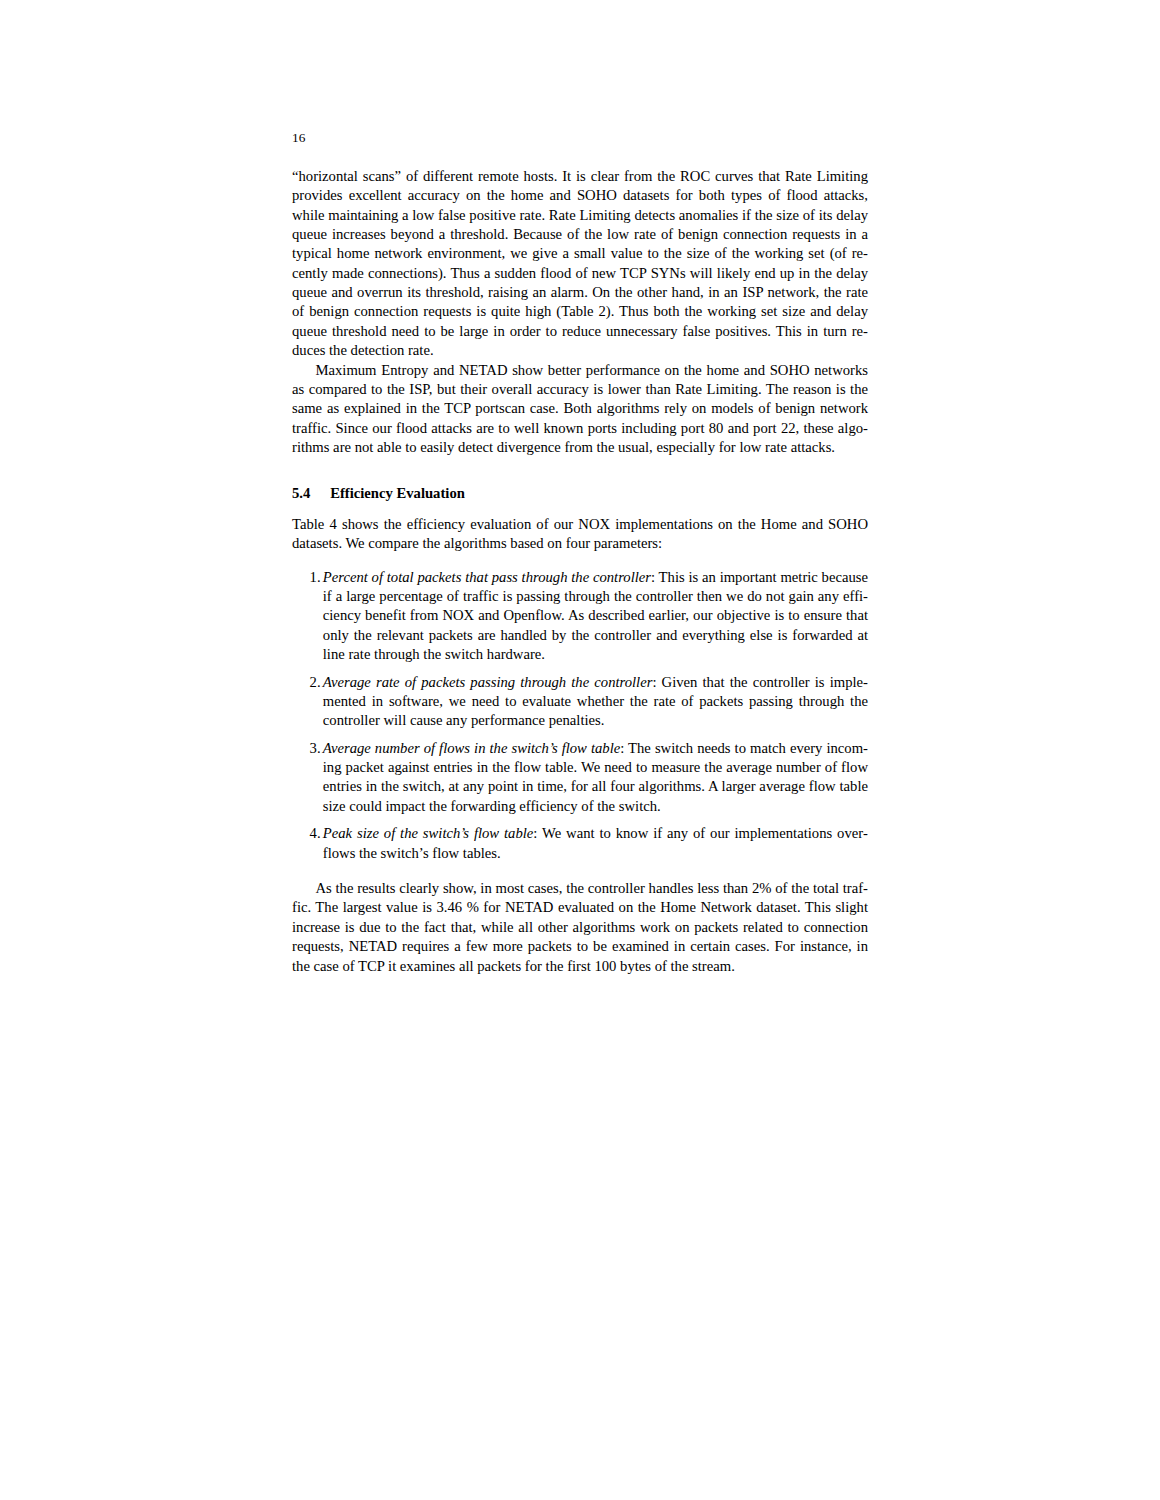16
“horizontal scans” of different remote hosts. It is clear from the ROC curves that Rate Limiting provides excellent accuracy on the home and SOHO datasets for both types of flood attacks, while maintaining a low false positive rate. Rate Limiting detects anomalies if the size of its delay queue increases beyond a threshold. Because of the low rate of benign connection requests in a typical home network environment, we give a small value to the size of the working set (of recently made connections). Thus a sudden flood of new TCP SYNs will likely end up in the delay queue and overrun its threshold, raising an alarm. On the other hand, in an ISP network, the rate of benign connection requests is quite high (Table 2). Thus both the working set size and delay queue threshold need to be large in order to reduce unnecessary false positives. This in turn reduces the detection rate.
Maximum Entropy and NETAD show better performance on the home and SOHO networks as compared to the ISP, but their overall accuracy is lower than Rate Limiting. The reason is the same as explained in the TCP portscan case. Both algorithms rely on models of benign network traffic. Since our flood attacks are to well known ports including port 80 and port 22, these algorithms are not able to easily detect divergence from the usual, especially for low rate attacks.
5.4 Efficiency Evaluation
Table 4 shows the efficiency evaluation of our NOX implementations on the Home and SOHO datasets. We compare the algorithms based on four parameters:
Percent of total packets that pass through the controller: This is an important metric because if a large percentage of traffic is passing through the controller then we do not gain any efficiency benefit from NOX and Openflow. As described earlier, our objective is to ensure that only the relevant packets are handled by the controller and everything else is forwarded at line rate through the switch hardware.
Average rate of packets passing through the controller: Given that the controller is implemented in software, we need to evaluate whether the rate of packets passing through the controller will cause any performance penalties.
Average number of flows in the switch’s flow table: The switch needs to match every incoming packet against entries in the flow table. We need to measure the average number of flow entries in the switch, at any point in time, for all four algorithms. A larger average flow table size could impact the forwarding efficiency of the switch.
Peak size of the switch’s flow table: We want to know if any of our implementations overflows the switch’s flow tables.
As the results clearly show, in most cases, the controller handles less than 2% of the total traffic. The largest value is 3.46 % for NETAD evaluated on the Home Network dataset. This slight increase is due to the fact that, while all other algorithms work on packets related to connection requests, NETAD requires a few more packets to be examined in certain cases. For instance, in the case of TCP it examines all packets for the first 100 bytes of the stream.